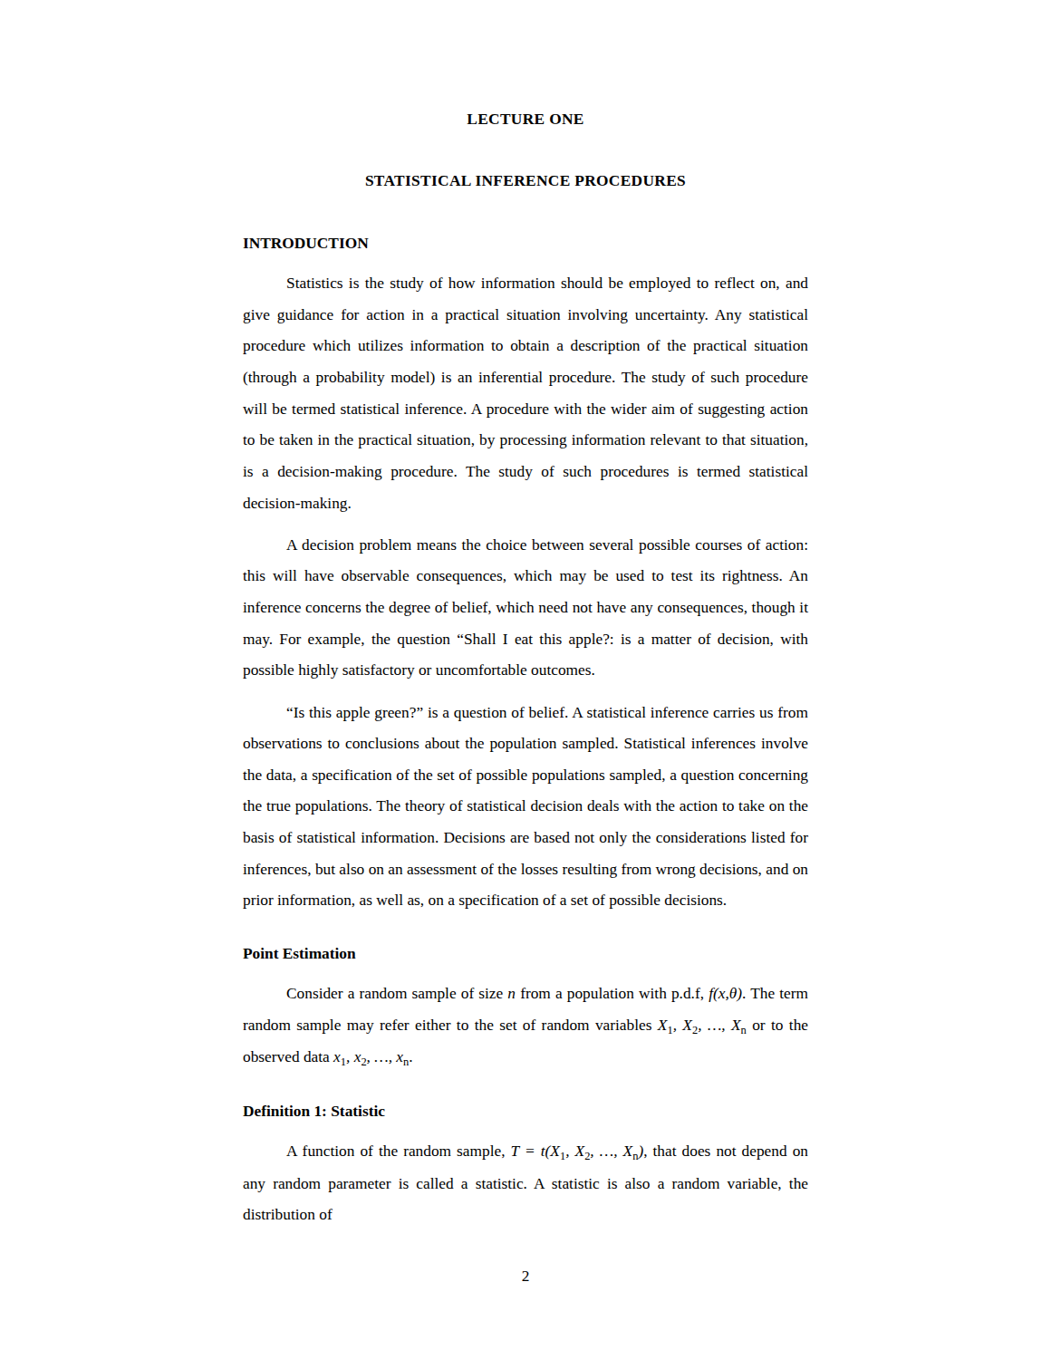LECTURE ONE
STATISTICAL INFERENCE PROCEDURES
INTRODUCTION
Statistics is the study of how information should be employed to reflect on, and give guidance for action in a practical situation involving uncertainty. Any statistical procedure which utilizes information to obtain a description of the practical situation (through a probability model) is an inferential procedure. The study of such procedure will be termed statistical inference. A procedure with the wider aim of suggesting action to be taken in the practical situation, by processing information relevant to that situation, is a decision-making procedure. The study of such procedures is termed statistical decision-making.
A decision problem means the choice between several possible courses of action: this will have observable consequences, which may be used to test its rightness. An inference concerns the degree of belief, which need not have any consequences, though it may. For example, the question “Shall I eat this apple?: is a matter of decision, with possible highly satisfactory or uncomfortable outcomes.
“Is this apple green?” is a question of belief. A statistical inference carries us from observations to conclusions about the population sampled. Statistical inferences involve the data, a specification of the set of possible populations sampled, a question concerning the true populations. The theory of statistical decision deals with the action to take on the basis of statistical information. Decisions are based not only the considerations listed for inferences, but also on an assessment of the losses resulting from wrong decisions, and on prior information, as well as, on a specification of a set of possible decisions.
Point Estimation
Consider a random sample of size n from a population with p.d.f, f(x,θ). The term random sample may refer either to the set of random variables X1, X2, …, Xn or to the observed data x1, x2, …, xn.
Definition 1: Statistic
A function of the random sample, T = t(X1, X2, …, Xn), that does not depend on any random parameter is called a statistic. A statistic is also a random variable, the distribution of
2